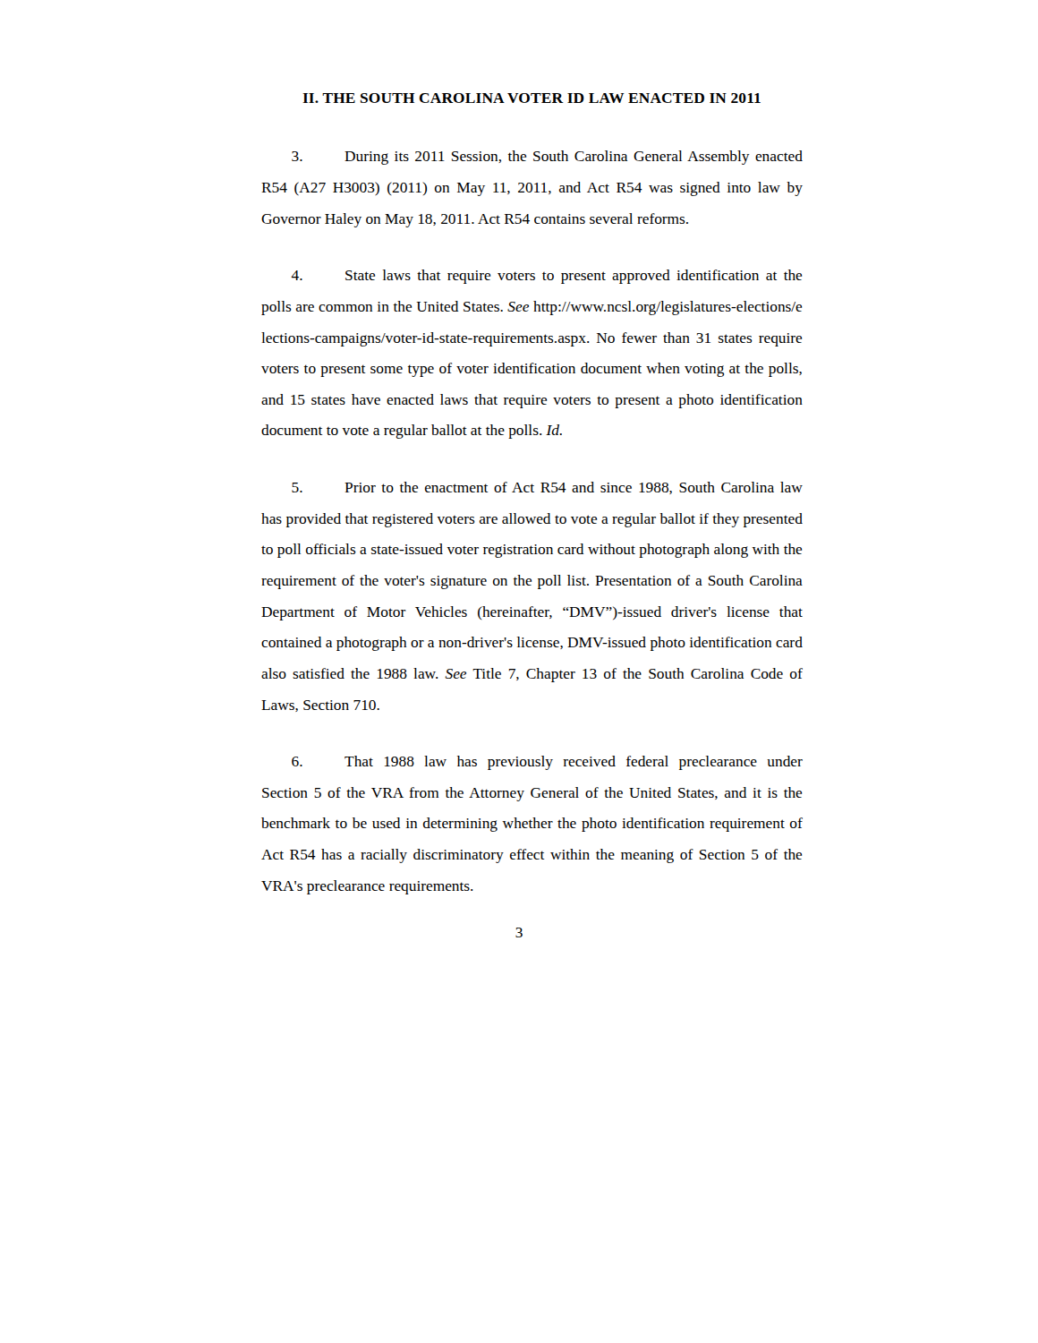II. THE SOUTH CAROLINA VOTER ID LAW ENACTED IN 2011
3. During its 2011 Session, the South Carolina General Assembly enacted R54 (A27 H3003) (2011) on May 11, 2011, and Act R54 was signed into law by Governor Haley on May 18, 2011. Act R54 contains several reforms.
4. State laws that require voters to present approved identification at the polls are common in the United States. See http://www.ncsl.org/legislatures-elections/elections-campaigns/voter-id-state-requirements.aspx. No fewer than 31 states require voters to present some type of voter identification document when voting at the polls, and 15 states have enacted laws that require voters to present a photo identification document to vote a regular ballot at the polls. Id.
5. Prior to the enactment of Act R54 and since 1988, South Carolina law has provided that registered voters are allowed to vote a regular ballot if they presented to poll officials a state-issued voter registration card without photograph along with the requirement of the voter's signature on the poll list. Presentation of a South Carolina Department of Motor Vehicles (hereinafter, “DMV”)-issued driver's license that contained a photograph or a non-driver's license, DMV-issued photo identification card also satisfied the 1988 law. See Title 7, Chapter 13 of the South Carolina Code of Laws, Section 710.
6. That 1988 law has previously received federal preclearance under Section 5 of the VRA from the Attorney General of the United States, and it is the benchmark to be used in determining whether the photo identification requirement of Act R54 has a racially discriminatory effect within the meaning of Section 5 of the VRA's preclearance requirements.
3